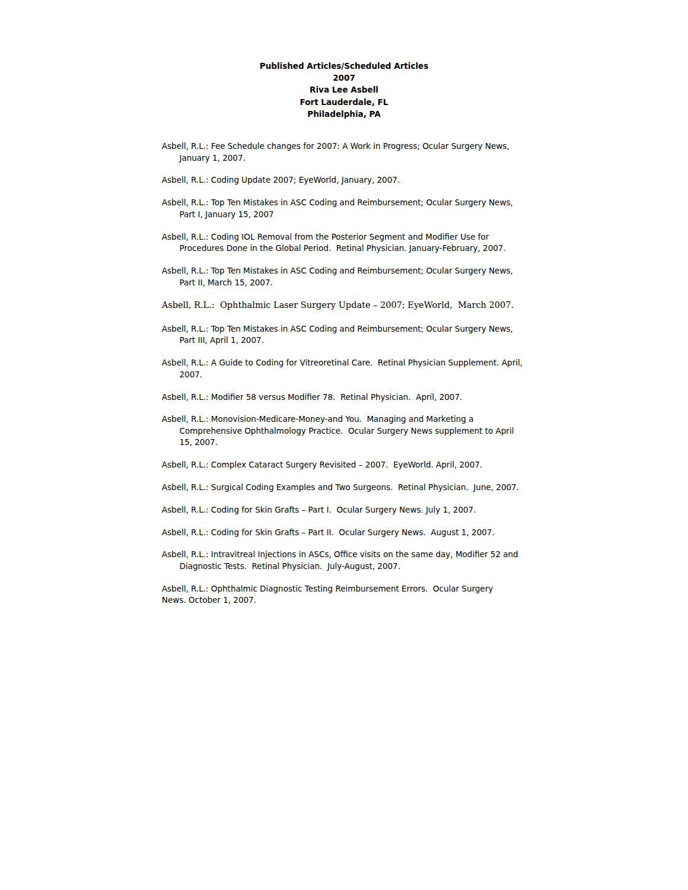Published Articles/Scheduled Articles
2007
Riva Lee Asbell
Fort Lauderdale, FL
Philadelphia, PA
Asbell, R.L.: Fee Schedule changes for 2007: A Work in Progress; Ocular Surgery News, January 1, 2007.
Asbell, R.L.: Coding Update 2007; EyeWorld, January, 2007.
Asbell, R.L.: Top Ten Mistakes in ASC Coding and Reimbursement; Ocular Surgery News, Part I, January 15, 2007
Asbell, R.L.: Coding IOL Removal from the Posterior Segment and Modifier Use for Procedures Done in the Global Period. Retinal Physician. January-February, 2007.
Asbell, R.L.: Top Ten Mistakes in ASC Coding and Reimbursement; Ocular Surgery News, Part II, March 15, 2007.
Asbell, R.L.: Ophthalmic Laser Surgery Update – 2007; EyeWorld, March 2007.
Asbell, R.L.: Top Ten Mistakes in ASC Coding and Reimbursement; Ocular Surgery News, Part III, April 1, 2007.
Asbell, R.L.: A Guide to Coding for Vitreoretinal Care. Retinal Physician Supplement. April, 2007.
Asbell, R.L.: Modifier 58 versus Modifier 78. Retinal Physician. April, 2007.
Asbell, R.L.: Monovision-Medicare-Money-and You. Managing and Marketing a Comprehensive Ophthalmology Practice. Ocular Surgery News supplement to April 15, 2007.
Asbell, R.L.: Complex Cataract Surgery Revisited – 2007. EyeWorld. April, 2007.
Asbell, R.L.: Surgical Coding Examples and Two Surgeons. Retinal Physician. June, 2007.
Asbell, R.L.: Coding for Skin Grafts – Part I. Ocular Surgery News. July 1, 2007.
Asbell, R.L.: Coding for Skin Grafts – Part II. Ocular Surgery News. August 1, 2007.
Asbell, R.L.: Intravitreal Injections in ASCs, Office visits on the same day, Modifier 52 and Diagnostic Tests. Retinal Physician. July-August, 2007.
Asbell, R.L.: Ophthalmic Diagnostic Testing Reimbursement Errors. Ocular Surgery News. October 1, 2007.